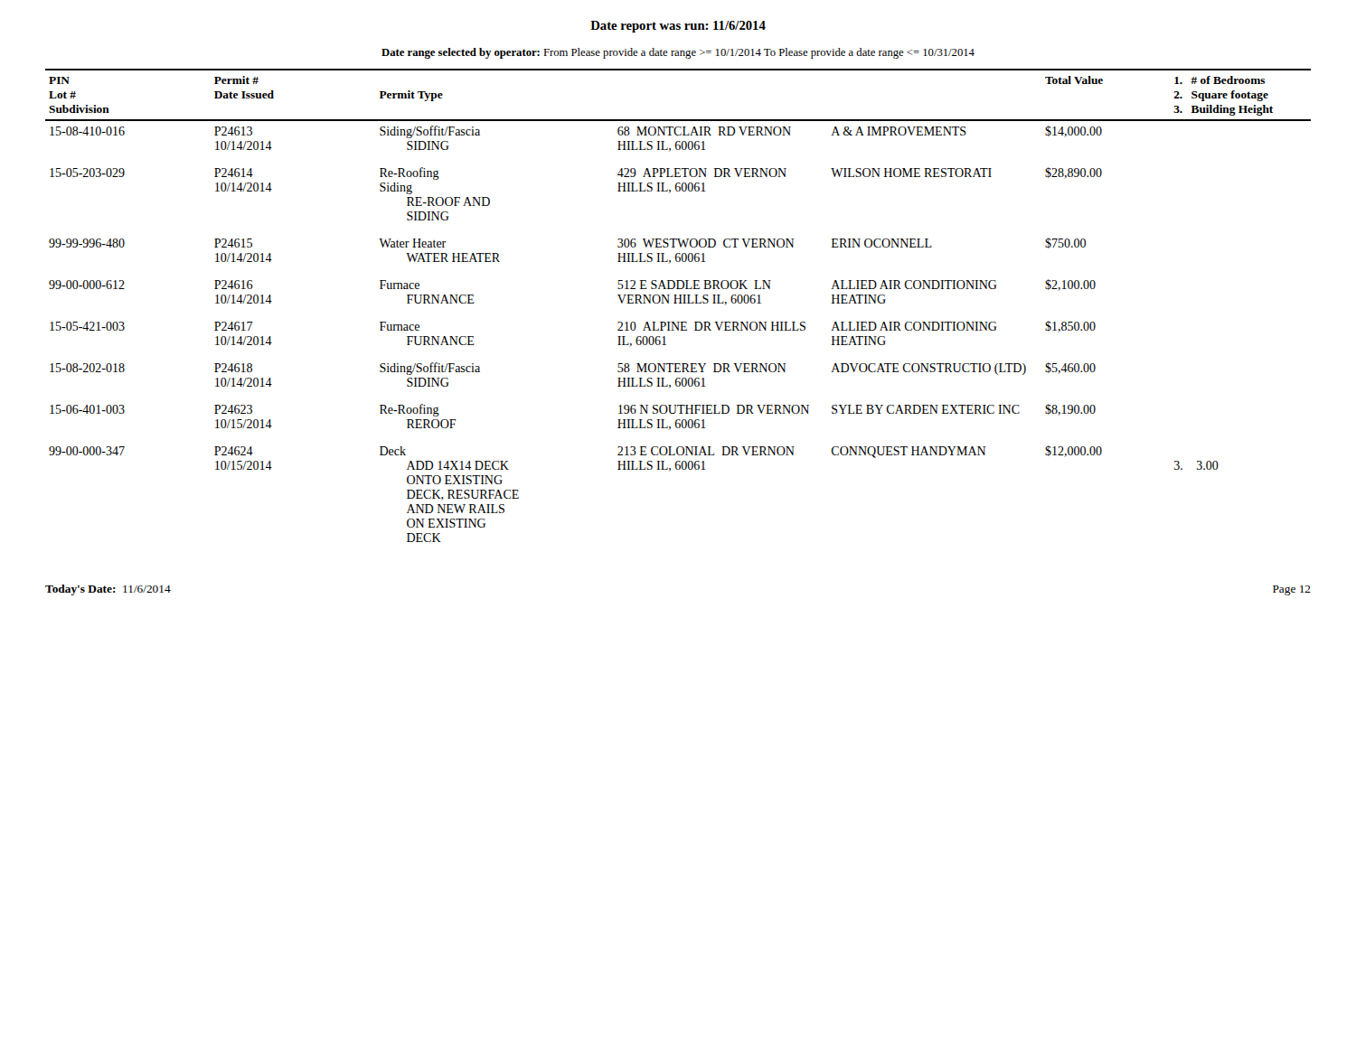Date report was run: 11/6/2014
Date range selected by operator: From Please provide a date range >= 10/1/2014 To Please provide a date range <= 10/31/2014
| PIN Lot # Subdivision | Permit # Date Issued | Permit Type | | | Total Value | 1. # of Bedrooms 2. Square footage 3. Building Height |
| --- | --- | --- | --- | --- | --- | --- |
| 15-08-410-016 | P24613 10/14/2014 | Siding/Soffit/Fascia SIDING | 68 MONTCLAIR RD VERNON HILLS IL, 60061 | A & A IMPROVEMENTS | $14,000.00 | |
| 15-05-203-029 | P24614 10/14/2014 | Re-Roofing Siding RE-ROOF AND SIDING | 429 APPLETON DR VERNON HILLS IL, 60061 | WILSON HOME RESTORATI | $28,890.00 | |
| 99-99-996-480 | P24615 10/14/2014 | Water Heater WATER HEATER | 306 WESTWOOD CT VERNON HILLS IL, 60061 | ERIN OCONNELL | $750.00 | |
| 99-00-000-612 | P24616 10/14/2014 | Furnace FURNANCE | 512 E SADDLE BROOK LN VERNON HILLS IL, 60061 | ALLIED AIR CONDITIONING HEATING | $2,100.00 | |
| 15-05-421-003 | P24617 10/14/2014 | Furnace FURNANCE | 210 ALPINE DR VERNON HILLS IL, 60061 | ALLIED AIR CONDITIONING HEATING | $1,850.00 | |
| 15-08-202-018 | P24618 10/14/2014 | Siding/Soffit/Fascia SIDING | 58 MONTEREY DR VERNON HILLS IL, 60061 | ADVOCATE CONSTRUCTIO (LTD) | $5,460.00 | |
| 15-06-401-003 | P24623 10/15/2014 | Re-Roofing REROOF | 196 N SOUTHFIELD DR VERNON HILLS IL, 60061 | SYLE BY CARDEN EXTERIC INC | $8,190.00 | |
| 99-00-000-347 | P24624 10/15/2014 | Deck ADD 14X14 DECK ONTO EXISTING DECK, RESURFACE AND NEW RAILS ON EXISTING DECK | 213 E COLONIAL DR VERNON HILLS IL, 60061 | CONNQUEST HANDYMAN | $12,000.00 | 3. 3.00 |
Today's Date: 11/6/2014
Page 12